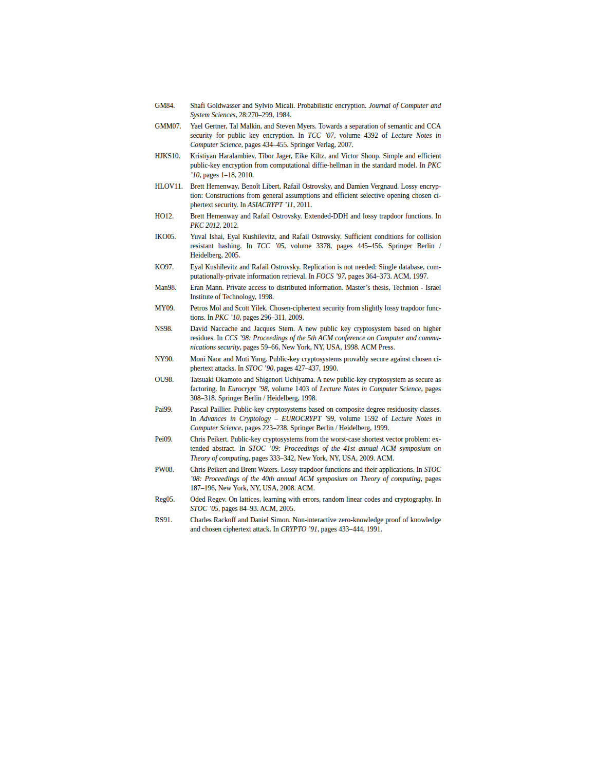GM84.
Shafi Goldwasser and Sylvio Micali. Probabilistic encryption. Journal of Computer and System Sciences, 28:270–299, 1984.
GMM07.
Yael Gertner, Tal Malkin, and Steven Myers. Towards a separation of semantic and CCA security for public key encryption. In TCC ’07, volume 4392 of Lecture Notes in Computer Science, pages 434–455. Springer Verlag, 2007.
HJKS10.
Kristiyan Haralambiev, Tibor Jager, Eike Kiltz, and Victor Shoup. Simple and efficient public-key encryption from computational diffie-hellman in the standard model. In PKC ’10, pages 1–18, 2010.
HLOV11.
Brett Hemenway, Benoît Libert, Rafail Ostrovsky, and Damien Vergnaud. Lossy encryption: Constructions from general assumptions and efficient selective opening chosen ciphertext security. In ASIACRYPT ’11, 2011.
HO12.
Brett Hemenway and Rafail Ostrovsky. Extended-DDH and lossy trapdoor functions. In PKC 2012, 2012.
IKO05.
Yuval Ishai, Eyal Kushilevitz, and Rafail Ostrovsky. Sufficient conditions for collision resistant hashing. In TCC ’05, volume 3378, pages 445–456. Springer Berlin / Heidelberg, 2005.
KO97.
Eyal Kushilevitz and Rafail Ostrovsky. Replication is not needed: Single database, computationally-private information retrieval. In FOCS ’97, pages 364–373. ACM, 1997.
Man98.
Eran Mann. Private access to distributed information. Master’s thesis, Technion - Israel Institute of Technology, 1998.
MY09.
Petros Mol and Scott Yilek. Chosen-ciphertext security from slightly lossy trapdoor functions. In PKC ’10, pages 296–311, 2009.
NS98.
David Naccache and Jacques Stern. A new public key cryptosystem based on higher residues. In CCS ’98: Proceedings of the 5th ACM conference on Computer and communications security, pages 59–66, New York, NY, USA, 1998. ACM Press.
NY90.
Moni Naor and Moti Yung. Public-key cryptosystems provably secure against chosen ciphertext attacks. In STOC ’90, pages 427–437, 1990.
OU98.
Tatsuaki Okamoto and Shigenori Uchiyama. A new public-key cryptosystem as secure as factoring. In Eurocrypt ’98, volume 1403 of Lecture Notes in Computer Science, pages 308–318. Springer Berlin / Heidelberg, 1998.
Pai99.
Pascal Paillier. Public-key cryptosystems based on composite degree residuosity classes. In Advances in Cryptology – EUROCRYPT ’99, volume 1592 of Lecture Notes in Computer Science, pages 223–238. Springer Berlin / Heidelberg, 1999.
Pei09.
Chris Peikert. Public-key cryptosystems from the worst-case shortest vector problem: extended abstract. In STOC ’09: Proceedings of the 41st annual ACM symposium on Theory of computing, pages 333–342, New York, NY, USA, 2009. ACM.
PW08.
Chris Peikert and Brent Waters. Lossy trapdoor functions and their applications. In STOC ’08: Proceedings of the 40th annual ACM symposium on Theory of computing, pages 187–196, New York, NY, USA, 2008. ACM.
Reg05.
Oded Regev. On lattices, learning with errors, random linear codes and cryptography. In STOC ’05, pages 84–93. ACM, 2005.
RS91.
Charles Rackoff and Daniel Simon. Non-interactive zero-knowledge proof of knowledge and chosen ciphertext attack. In CRYPTO ’91, pages 433–444, 1991.